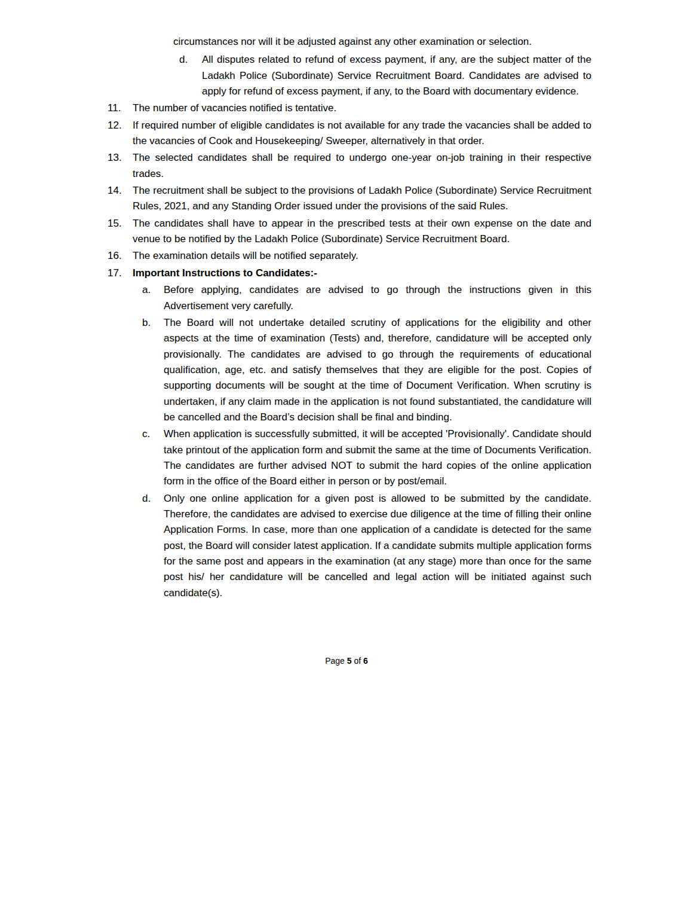circumstances nor will it be adjusted against any other examination or selection.
All disputes related to refund of excess payment, if any, are the subject matter of the Ladakh Police (Subordinate) Service Recruitment Board. Candidates are advised to apply for refund of excess payment, if any, to the Board with documentary evidence.
The number of vacancies notified is tentative.
If required number of eligible candidates is not available for any trade the vacancies shall be added to the vacancies of Cook and Housekeeping/ Sweeper, alternatively in that order.
The selected candidates shall be required to undergo one-year on-job training in their respective trades.
The recruitment shall be subject to the provisions of Ladakh Police (Subordinate) Service Recruitment Rules, 2021, and any Standing Order issued under the provisions of the said Rules.
The candidates shall have to appear in the prescribed tests at their own expense on the date and venue to be notified by the Ladakh Police (Subordinate) Service Recruitment Board.
The examination details will be notified separately.
Important Instructions to Candidates:-
Before applying, candidates are advised to go through the instructions given in this Advertisement very carefully.
The Board will not undertake detailed scrutiny of applications for the eligibility and other aspects at the time of examination (Tests) and, therefore, candidature will be accepted only provisionally. The candidates are advised to go through the requirements of educational qualification, age, etc. and satisfy themselves that they are eligible for the post. Copies of supporting documents will be sought at the time of Document Verification. When scrutiny is undertaken, if any claim made in the application is not found substantiated, the candidature will be cancelled and the Board’s decision shall be final and binding.
When application is successfully submitted, it will be accepted 'Provisionally'. Candidate should take printout of the application form and submit the same at the time of Documents Verification. The candidates are further advised NOT to submit the hard copies of the online application form in the office of the Board either in person or by post/email.
Only one online application for a given post is allowed to be submitted by the candidate. Therefore, the candidates are advised to exercise due diligence at the time of filling their online Application Forms. In case, more than one application of a candidate is detected for the same post, the Board will consider latest application. If a candidate submits multiple application forms for the same post and appears in the examination (at any stage) more than once for the same post his/ her candidature will be cancelled and legal action will be initiated against such candidate(s).
Page 5 of 6